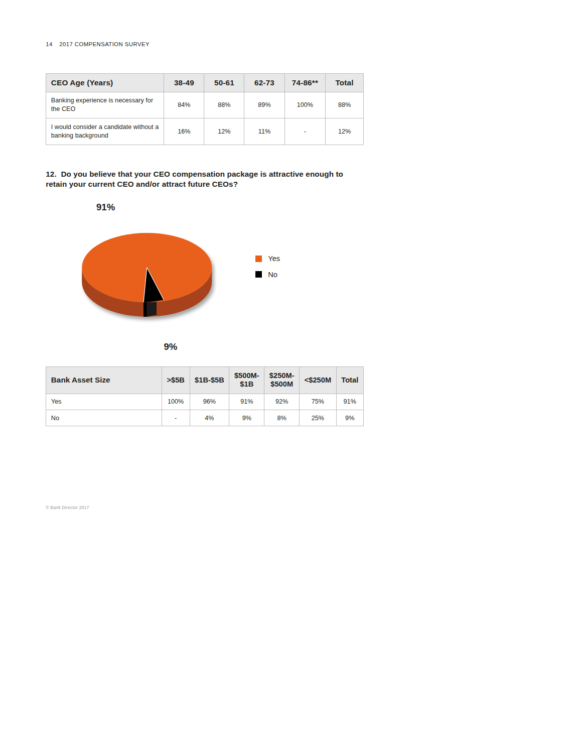142017 COMPENSATION SURVEY
| CEO Age (Years) | 38-49 | 50-61 | 62-73 | 74-86** | Total |
| --- | --- | --- | --- | --- | --- |
| Banking experience is necessary for the CEO | 84% | 88% | 89% | 100% | 88% |
| I would consider a candidate without a banking background | 16% | 12% | 11% | - | 12% |
12. Do you believe that your CEO compensation package is attractive enough to retain your current CEO and/or attract future CEOs?
91%
9%
Yes
No
| Bank Asset Size | >$5B | $1B-$5B | $500M- $1B | $250M- $500M | <$250M | Total |
| --- | --- | --- | --- | --- | --- | --- |
| Yes | 100% | 96% | 91% | 92% | 75% | 91% |
| No | - | 4% | 9% | 8% | 25% | 9% |
© Bank Director 2017